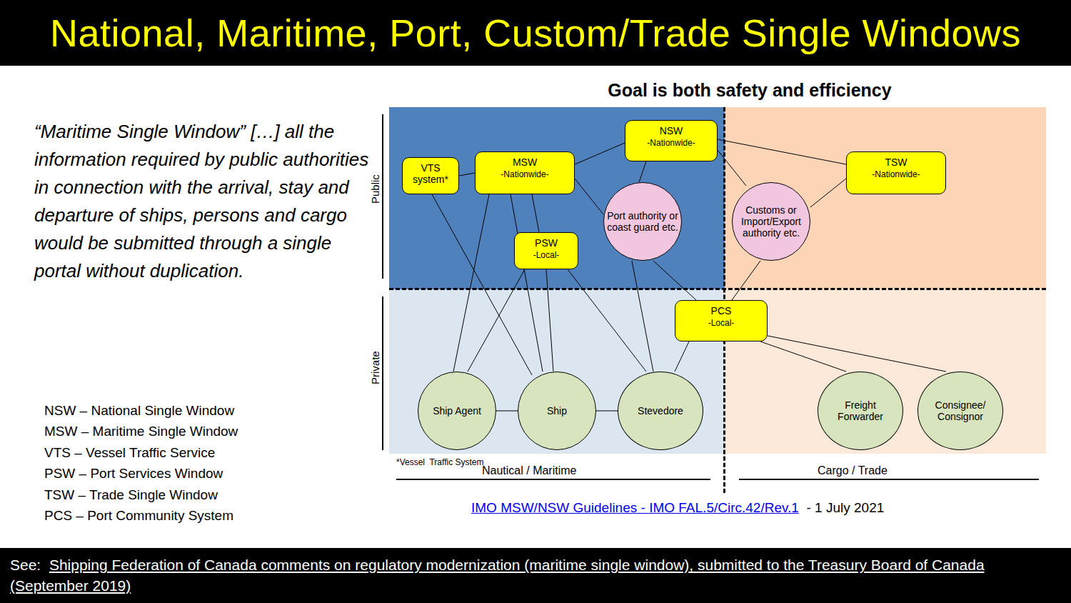National, Maritime, Port, Custom/Trade Single Windows
Goal is both safety and efficiency
“Maritime Single Window” […] all the information required by public authorities in connection with the arrival, stay and departure of ships, persons and cargo would be submitted through a single portal without duplication.
NSW – National Single Window
MSW – Maritime Single Window
VTS – Vessel Traffic Service
PSW – Port Services Window
TSW – Trade Single Window
PCS – Port Community System
Public
Private
VTS
system*
MSW
-Nationwide-
PSW
-Local-
NSW
-Nationwide-
TSW
-Nationwide-
Port authority or coast guard etc.
Customs or Import/Export authority etc.
PCS
-Local-
Ship Agent
Ship
Stevedore
Freight Forwarder
Consignee/ Consignor
*Vessel Traffic System
Nautical / Maritime
Cargo / Trade
IMO MSW/NSW Guidelines - IMO FAL.5/Circ.42/Rev.1 - 1 July 2021
See: Shipping Federation of Canada comments on regulatory modernization (maritime single window), submitted to the Treasury Board of Canada (September 2019)